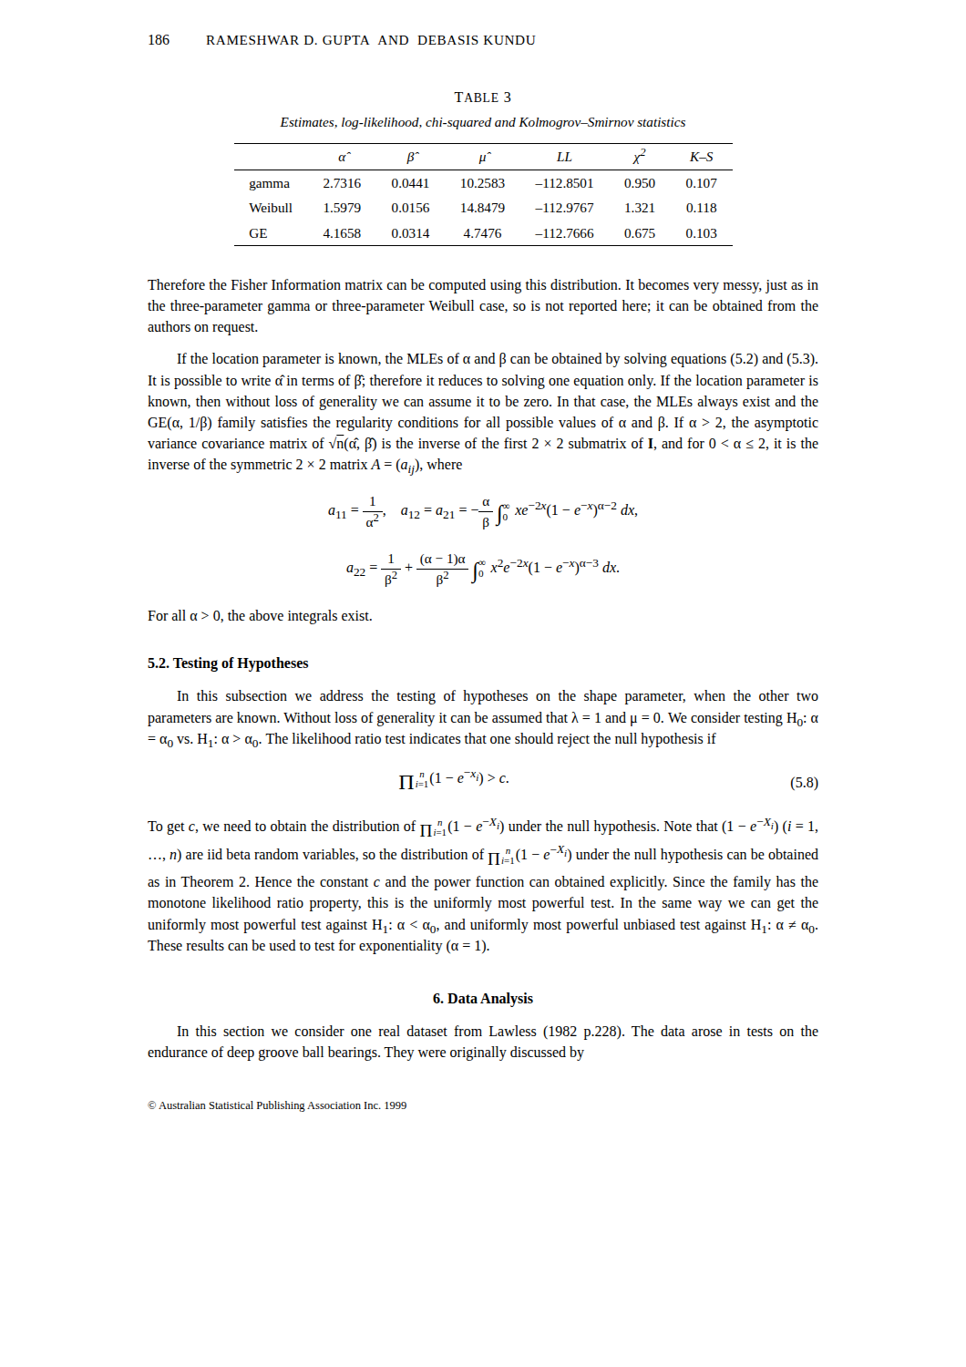186 RAMESHWAR D. GUPTA AND DEBASIS KUNDU
TABLE 3
Estimates, log-likelihood, chi-squared and Kolmogrov–Smirnov statistics
| | α̂ | β̂ | μ̂ | LL | χ 2 | K–S |
| --- | --- | --- | --- | --- | --- | --- |
| gamma | 2.7316 | 0.0441 | 10.2583 | –112.8501 | 0.950 | 0.107 |
| Weibull | 1.5979 | 0.0156 | 14.8479 | –112.9767 | 1.321 | 0.118 |
| GE | 4.1658 | 0.0314 | 4.7476 | –112.7666 | 0.675 | 0.103 |
Therefore the Fisher Information matrix can be computed using this distribution. It becomes very messy, just as in the three-parameter gamma or three-parameter Weibull case, so is not reported here; it can be obtained from the authors on request.
If the location parameter is known, the MLEs of α and β can be obtained by solving equations (5.2) and (5.3). It is possible to write α̂ in terms of β̂; therefore it reduces to solving one equation only. If the location parameter is known, then without loss of generality we can assume it to be zero. In that case, the MLEs always exist and the GE(α, 1/β) family satisfies the regularity conditions for all possible values of α and β. If α > 2, the asymptotic variance covariance matrix of √n(α̂, β̂) is the inverse of the first 2 × 2 submatrix of I, and for 0 < α ≤ 2, it is the inverse of the symmetric 2 × 2 matrix A = (aij), where
a11 = 1 α2, a12 = a21 = −αβ ∫∞0 xe−2x(1 − e−x)α−2 dx,
a22 = 1 β2 + (α − 1)α β2 ∫∞0 x2e−2x(1 − e−x)α−3 dx.
For all α > 0, the above integrals exist.
5.2. Testing of Hypotheses
In this subsection we address the testing of hypotheses on the shape parameter, when the other two parameters are known. Without loss of generality it can be assumed that λ = 1 and μ = 0. We consider testing H0: α = α0 vs. H1: α > α0. The likelihood ratio test indicates that one should reject the null hypothesis if
Πni=1(1 − e−xi) > c.
(5.8)
To get c, we need to obtain the distribution of Πni=1(1 − e−Xi) under the null hypothesis. Note that (1 − e−Xi) (i = 1, …, n) are iid beta random variables, so the distribution of Πni=1(1 − e−Xi) under the null hypothesis can be obtained as in Theorem 2. Hence the constant c and the power function can obtained explicitly. Since the family has the monotone likelihood ratio property, this is the uniformly most powerful test. In the same way we can get the uniformly most powerful test against H1: α < α0, and uniformly most powerful unbiased test against H1: α ≠ α0. These results can be used to test for exponentiality (α = 1).
6. Data Analysis
In this section we consider one real dataset from Lawless (1982 p.228). The data arose in tests on the endurance of deep groove ball bearings. They were originally discussed by
© Australian Statistical Publishing Association Inc. 1999